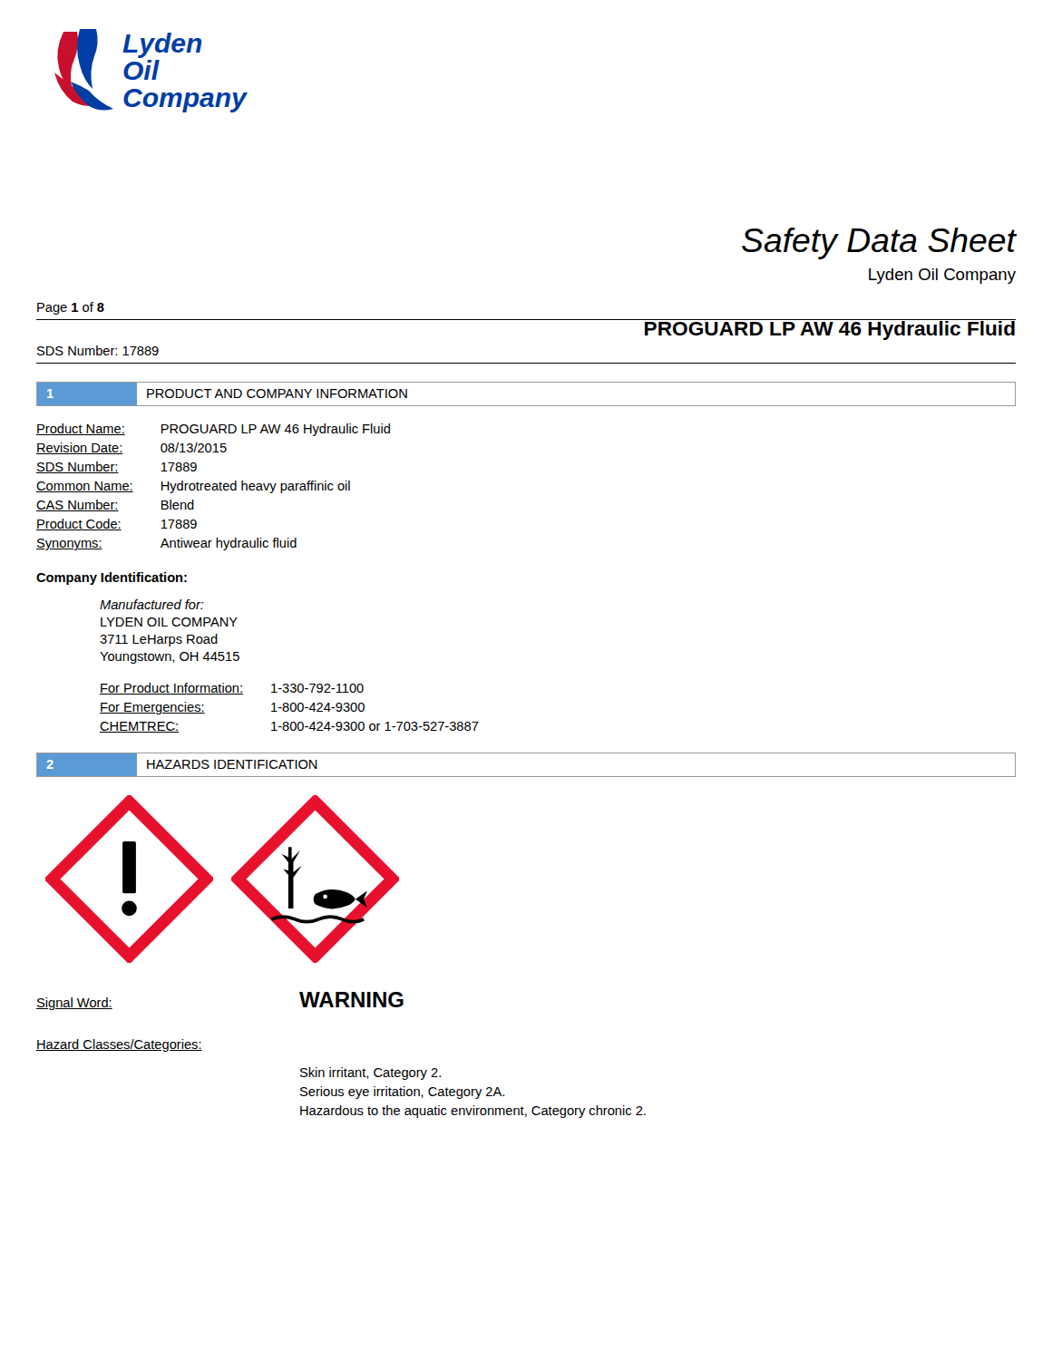Lyden Oil Company
Safety Data Sheet
Lyden Oil Company
Page 1 of 8
PROGUARD LP AW 46 Hydraulic Fluid
SDS Number: 17889
1
PRODUCT AND COMPANY INFORMATION
| Product Name: | PROGUARD LP AW 46 Hydraulic Fluid |
| Revision Date: | 08/13/2015 |
| SDS Number: | 17889 |
| Common Name: | Hydrotreated heavy paraffinic oil |
| CAS Number: | Blend |
| Product Code: | 17889 |
| Synonyms: | Antiwear hydraulic fluid |
Company Identification:
Manufactured for:
LYDEN OIL COMPANY
3711 LeHarps Road
Youngstown, OH 44515
| For Product Information: | 1-330-792-1100 |
| For Emergencies: | 1-800-424-9300 |
| CHEMTREC: | 1-800-424-9300 or 1-703-527-3887 |
2
HAZARDS IDENTIFICATION
Signal Word:
WARNING
Hazard Classes/Categories:
Skin irritant, Category 2.
Serious eye irritation, Category 2A.
Hazardous to the aquatic environment, Category chronic 2.